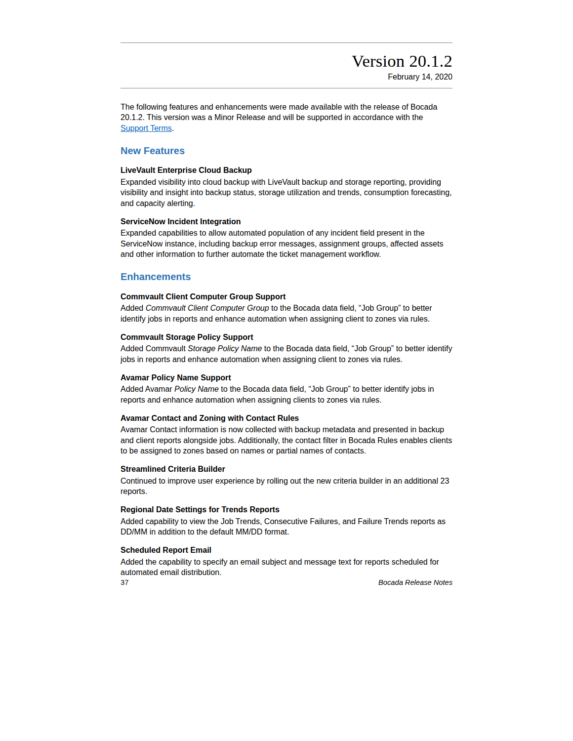Version 20.1.2
February 14, 2020
The following features and enhancements were made available with the release of Bocada 20.1.2. This version was a Minor Release and will be supported in accordance with the Support Terms.
New Features
LiveVault Enterprise Cloud Backup
Expanded visibility into cloud backup with LiveVault backup and storage reporting, providing visibility and insight into backup status, storage utilization and trends, consumption forecasting, and capacity alerting.
ServiceNow Incident Integration
Expanded capabilities to allow automated population of any incident field present in the ServiceNow instance, including backup error messages, assignment groups, affected assets and other information to further automate the ticket management workflow.
Enhancements
Commvault Client Computer Group Support
Added Commvault Client Computer Group to the Bocada data field, “Job Group” to better identify jobs in reports and enhance automation when assigning client to zones via rules.
Commvault Storage Policy Support
Added Commvault Storage Policy Name to the Bocada data field, “Job Group” to better identify jobs in reports and enhance automation when assigning client to zones via rules.
Avamar Policy Name Support
Added Avamar Policy Name to the Bocada data field, “Job Group” to better identify jobs in reports and enhance automation when assigning clients to zones via rules.
Avamar Contact and Zoning with Contact Rules
Avamar Contact information is now collected with backup metadata and presented in backup and client reports alongside jobs. Additionally, the contact filter in Bocada Rules enables clients to be assigned to zones based on names or partial names of contacts.
Streamlined Criteria Builder
Continued to improve user experience by rolling out the new criteria builder in an additional 23 reports.
Regional Date Settings for Trends Reports
Added capability to view the Job Trends, Consecutive Failures, and Failure Trends reports as DD/MM in addition to the default MM/DD format.
Scheduled Report Email
Added the capability to specify an email subject and message text for reports scheduled for automated email distribution.
37 Bocada Release Notes